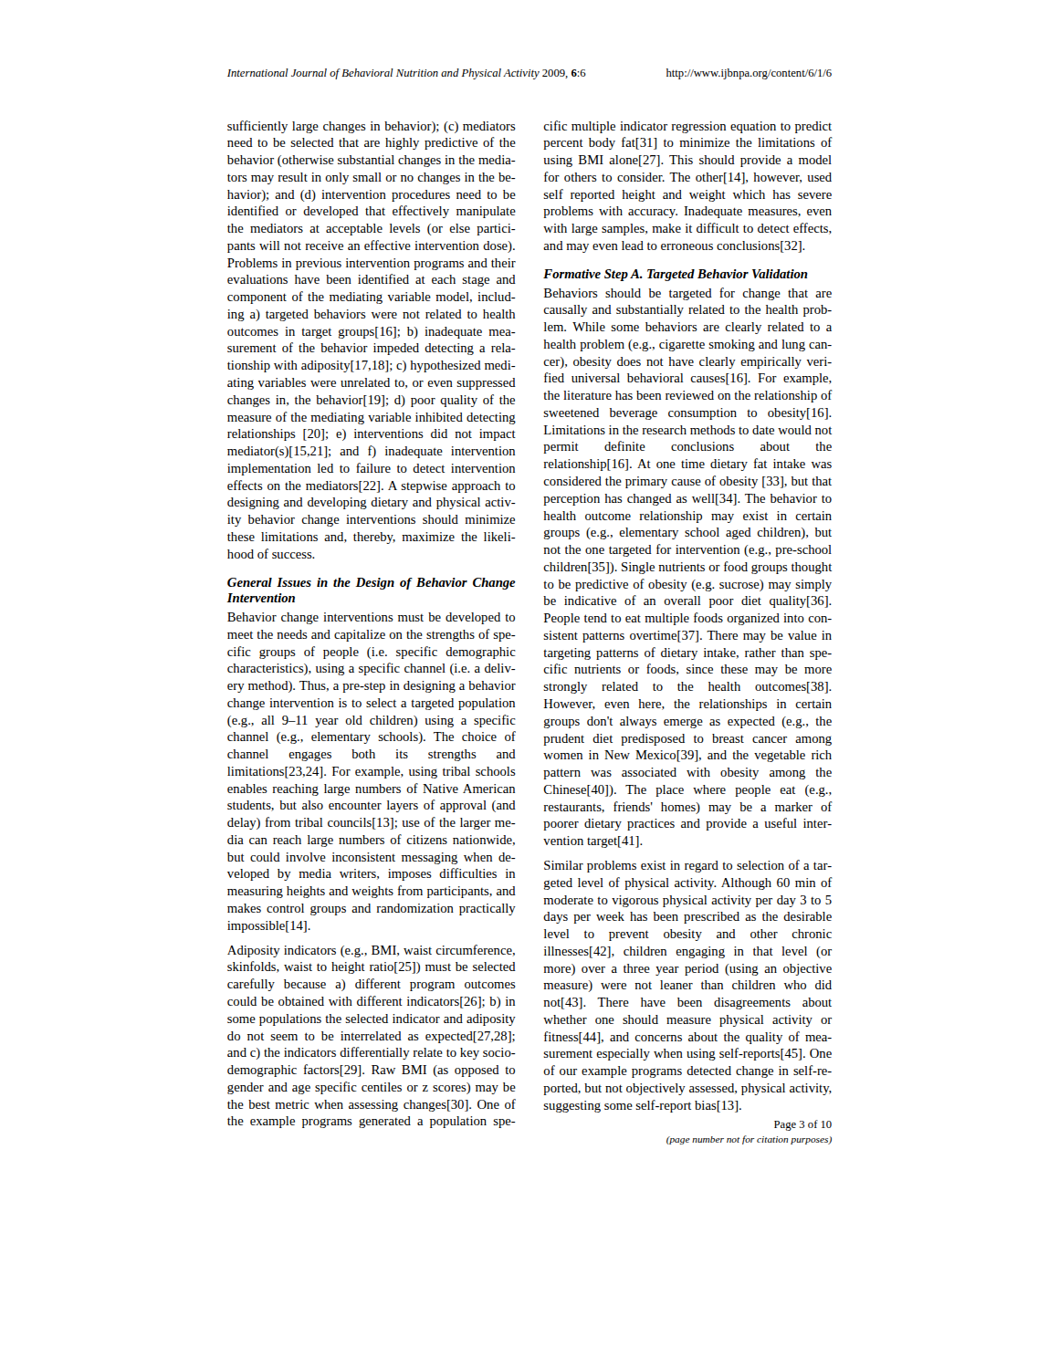International Journal of Behavioral Nutrition and Physical Activity 2009, 6:6
http://www.ijbnpa.org/content/6/1/6
sufficiently large changes in behavior); (c) mediators need to be selected that are highly predictive of the behavior (otherwise substantial changes in the mediators may result in only small or no changes in the behavior); and (d) intervention procedures need to be identified or developed that effectively manipulate the mediators at acceptable levels (or else participants will not receive an effective intervention dose). Problems in previous intervention programs and their evaluations have been identified at each stage and component of the mediating variable model, including a) targeted behaviors were not related to health outcomes in target groups[16]; b) inadequate measurement of the behavior impeded detecting a relationship with adiposity[17,18]; c) hypothesized mediating variables were unrelated to, or even suppressed changes in, the behavior[19]; d) poor quality of the measure of the mediating variable inhibited detecting relationships [20]; e) interventions did not impact mediator(s)[15,21]; and f) inadequate intervention implementation led to failure to detect intervention effects on the mediators[22]. A stepwise approach to designing and developing dietary and physical activity behavior change interventions should minimize these limitations and, thereby, maximize the likelihood of success.
General Issues in the Design of Behavior Change Intervention
Behavior change interventions must be developed to meet the needs and capitalize on the strengths of specific groups of people (i.e. specific demographic characteristics), using a specific channel (i.e. a delivery method). Thus, a pre-step in designing a behavior change intervention is to select a targeted population (e.g., all 9–11 year old children) using a specific channel (e.g., elementary schools). The choice of channel engages both its strengths and limitations[23,24]. For example, using tribal schools enables reaching large numbers of Native American students, but also encounter layers of approval (and delay) from tribal councils[13]; use of the larger media can reach large numbers of citizens nationwide, but could involve inconsistent messaging when developed by media writers, imposes difficulties in measuring heights and weights from participants, and makes control groups and randomization practically impossible[14].
Adiposity indicators (e.g., BMI, waist circumference, skinfolds, waist to height ratio[25]) must be selected carefully because a) different program outcomes could be obtained with different indicators[26]; b) in some populations the selected indicator and adiposity do not seem to be interrelated as expected[27,28]; and c) the indicators differentially relate to key socio-demographic factors[29]. Raw BMI (as opposed to gender and age specific centiles or z scores) may be the best metric when assessing changes[30]. One of the example programs generated a population specific multiple indicator regression equation to predict percent body fat[31] to minimize the limitations of using BMI alone[27]. This should provide a model for others to consider. The other[14], however, used self reported height and weight which has severe problems with accuracy. Inadequate measures, even with large samples, make it difficult to detect effects, and may even lead to erroneous conclusions[32].
Formative Step A. Targeted Behavior Validation
Behaviors should be targeted for change that are causally and substantially related to the health problem. While some behaviors are clearly related to a health problem (e.g., cigarette smoking and lung cancer), obesity does not have clearly empirically verified universal behavioral causes[16]. For example, the literature has been reviewed on the relationship of sweetened beverage consumption to obesity[16]. Limitations in the research methods to date would not permit definite conclusions about the relationship[16]. At one time dietary fat intake was considered the primary cause of obesity [33], but that perception has changed as well[34]. The behavior to health outcome relationship may exist in certain groups (e.g., elementary school aged children), but not the one targeted for intervention (e.g., pre-school children[35]). Single nutrients or food groups thought to be predictive of obesity (e.g. sucrose) may simply be indicative of an overall poor diet quality[36]. People tend to eat multiple foods organized into consistent patterns overtime[37]. There may be value in targeting patterns of dietary intake, rather than specific nutrients or foods, since these may be more strongly related to the health outcomes[38]. However, even here, the relationships in certain groups don't always emerge as expected (e.g., the prudent diet predisposed to breast cancer among women in New Mexico[39], and the vegetable rich pattern was associated with obesity among the Chinese[40]). The place where people eat (e.g., restaurants, friends' homes) may be a marker of poorer dietary practices and provide a useful intervention target[41].
Similar problems exist in regard to selection of a targeted level of physical activity. Although 60 min of moderate to vigorous physical activity per day 3 to 5 days per week has been prescribed as the desirable level to prevent obesity and other chronic illnesses[42], children engaging in that level (or more) over a three year period (using an objective measure) were not leaner than children who did not[43]. There have been disagreements about whether one should measure physical activity or fitness[44], and concerns about the quality of measurement especially when using self-reports[45]. One of our example programs detected change in self-reported, but not objectively assessed, physical activity, suggesting some self-report bias[13].
Page 3 of 10
(page number not for citation purposes)